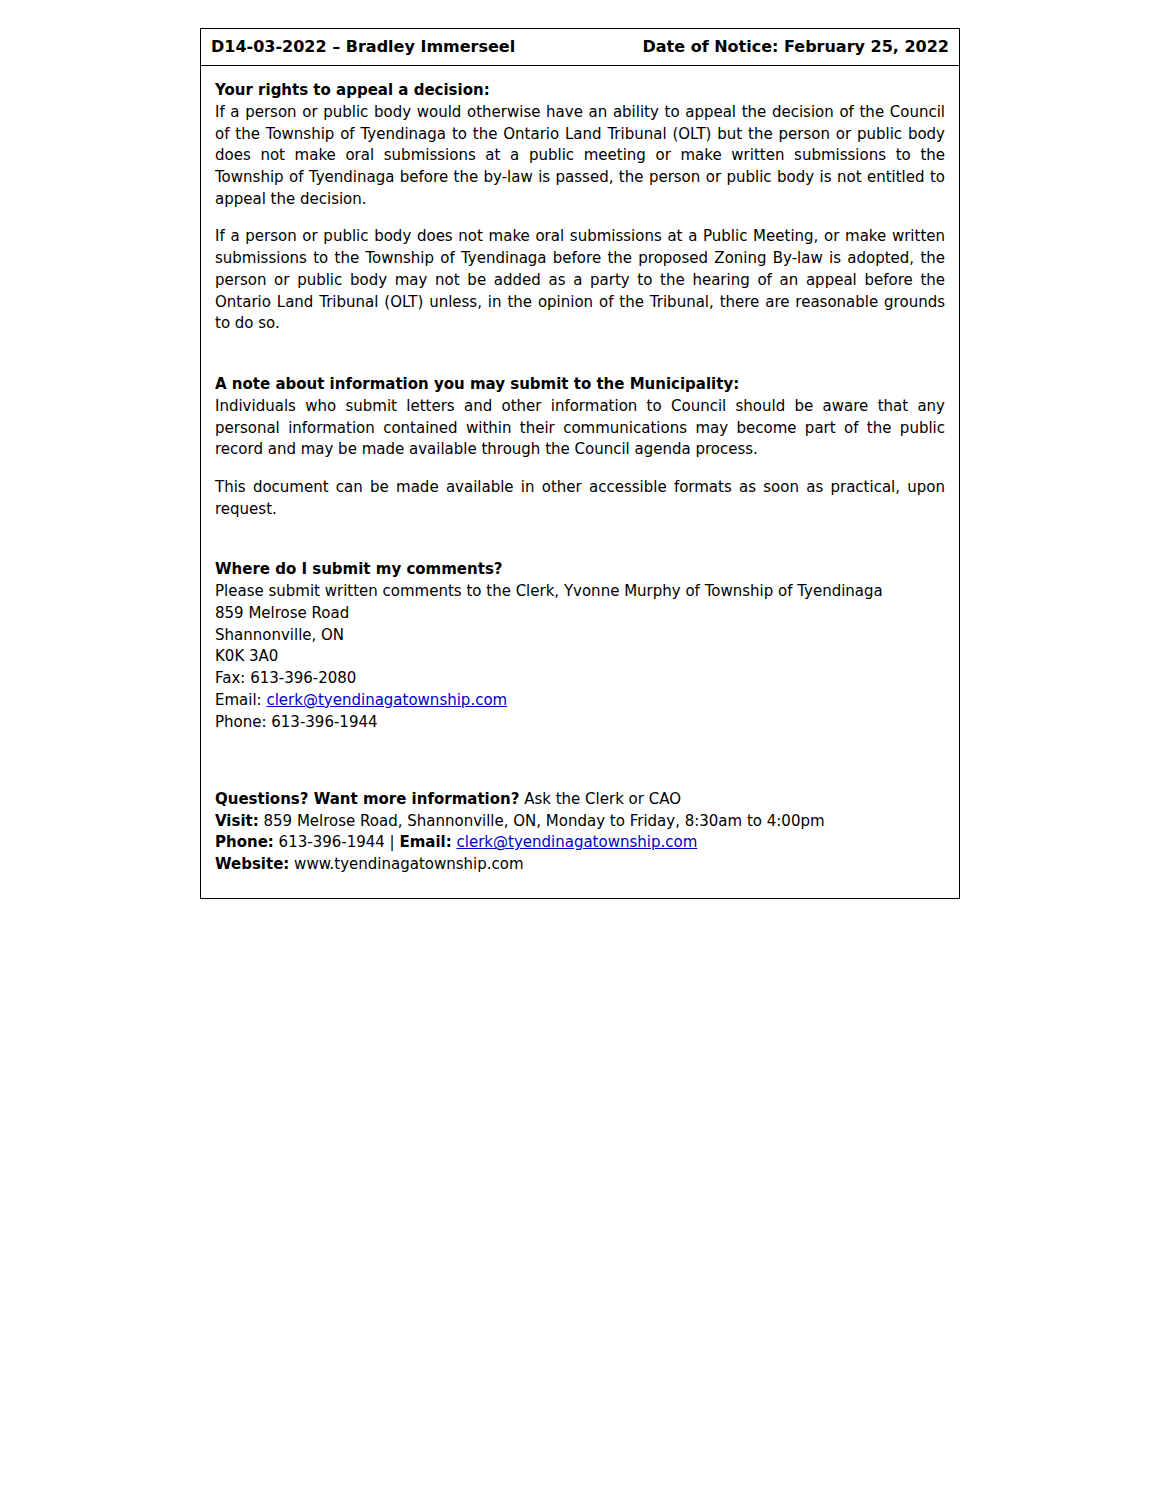D14-03-2022 – Bradley Immerseel Date of Notice: February 25, 2022
Your rights to appeal a decision:
If a person or public body would otherwise have an ability to appeal the decision of the Council of the Township of Tyendinaga to the Ontario Land Tribunal (OLT) but the person or public body does not make oral submissions at a public meeting or make written submissions to the Township of Tyendinaga before the by-law is passed, the person or public body is not entitled to appeal the decision.
If a person or public body does not make oral submissions at a Public Meeting, or make written submissions to the Township of Tyendinaga before the proposed Zoning By-law is adopted, the person or public body may not be added as a party to the hearing of an appeal before the Ontario Land Tribunal (OLT) unless, in the opinion of the Tribunal, there are reasonable grounds to do so.
A note about information you may submit to the Municipality:
Individuals who submit letters and other information to Council should be aware that any personal information contained within their communications may become part of the public record and may be made available through the Council agenda process.
This document can be made available in other accessible formats as soon as practical, upon request.
Where do I submit my comments?
Please submit written comments to the Clerk, Yvonne Murphy of Township of Tyendinaga
859 Melrose Road
Shannonville, ON
K0K 3A0
Fax: 613-396-2080
Email: clerk@tyendinagatownship.com
Phone: 613-396-1944
Questions? Want more information? Ask the Clerk or CAO
Visit: 859 Melrose Road, Shannonville, ON, Monday to Friday, 8:30am to 4:00pm
Phone: 613-396-1944 | Email: clerk@tyendinagatownship.com
Website: www.tyendinagatownship.com